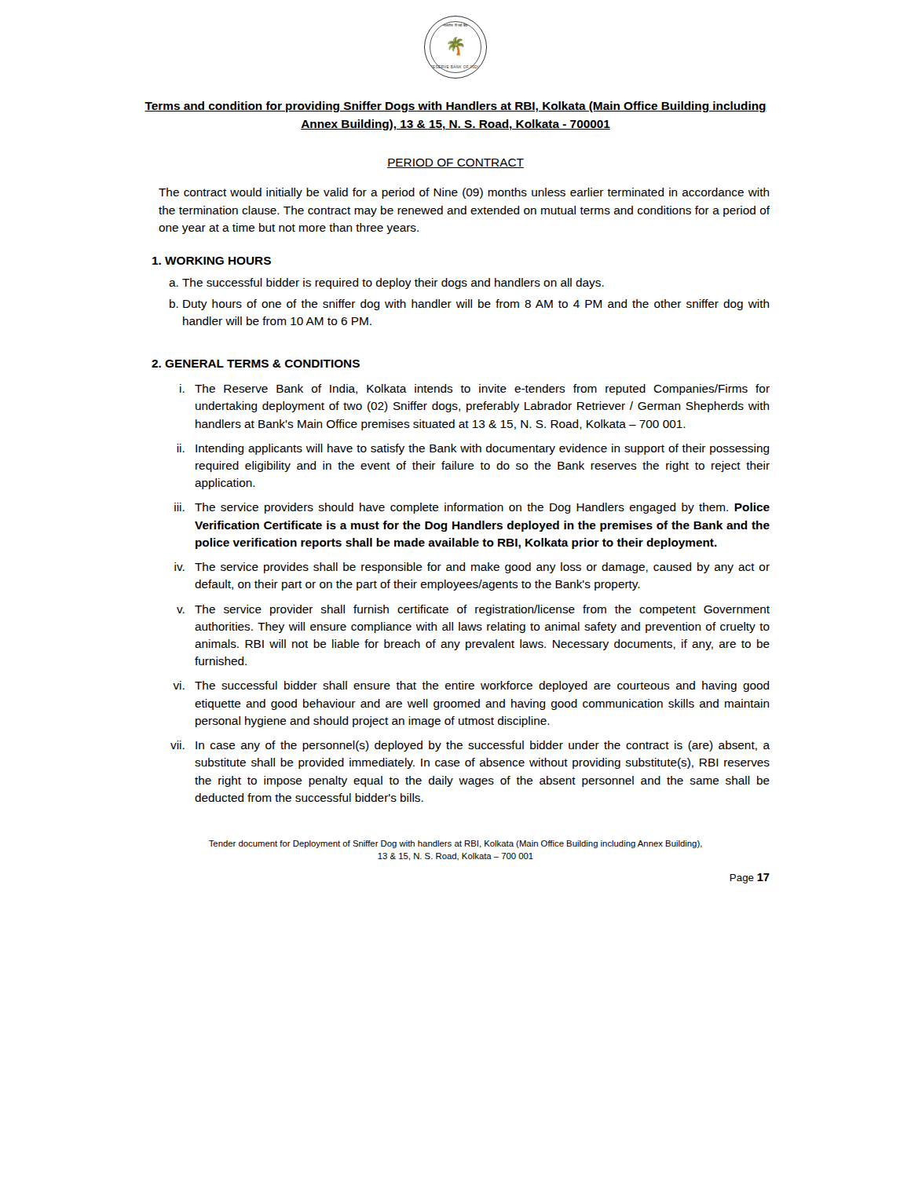भारतीय रिज़र्व बैंक
🌴
RESERVE BANK OF INDIA
Terms and condition for providing Sniffer Dogs with Handlers at RBI, Kolkata (Main Office Building including Annex Building), 13 & 15, N. S. Road, Kolkata - 700001
PERIOD OF CONTRACT
The contract would initially be valid for a period of Nine (09) months unless earlier terminated in accordance with the termination clause. The contract may be renewed and extended on mutual terms and conditions for a period of one year at a time but not more than three years.
WORKING HOURS
The successful bidder is required to deploy their dogs and handlers on all days.
Duty hours of one of the sniffer dog with handler will be from 8 AM to 4 PM and the other sniffer dog with handler will be from 10 AM to 6 PM.
GENERAL TERMS & CONDITIONS
The Reserve Bank of India, Kolkata intends to invite e-tenders from reputed Companies/Firms for undertaking deployment of two (02) Sniffer dogs, preferably Labrador Retriever / German Shepherds with handlers at Bank's Main Office premises situated at 13 & 15, N. S. Road, Kolkata – 700 001.
Intending applicants will have to satisfy the Bank with documentary evidence in support of their possessing required eligibility and in the event of their failure to do so the Bank reserves the right to reject their application.
The service providers should have complete information on the Dog Handlers engaged by them. Police Verification Certificate is a must for the Dog Handlers deployed in the premises of the Bank and the police verification reports shall be made available to RBI, Kolkata prior to their deployment.
The service provides shall be responsible for and make good any loss or damage, caused by any act or default, on their part or on the part of their employees/agents to the Bank's property.
The service provider shall furnish certificate of registration/license from the competent Government authorities. They will ensure compliance with all laws relating to animal safety and prevention of cruelty to animals. RBI will not be liable for breach of any prevalent laws. Necessary documents, if any, are to be furnished.
The successful bidder shall ensure that the entire workforce deployed are courteous and having good etiquette and good behaviour and are well groomed and having good communication skills and maintain personal hygiene and should project an image of utmost discipline.
In case any of the personnel(s) deployed by the successful bidder under the contract is (are) absent, a substitute shall be provided immediately. In case of absence without providing substitute(s), RBI reserves the right to impose penalty equal to the daily wages of the absent personnel and the same shall be deducted from the successful bidder's bills.
Tender document for Deployment of Sniffer Dog with handlers at RBI, Kolkata (Main Office Building including Annex Building),
13 & 15, N. S. Road, Kolkata – 700 001
Page 17